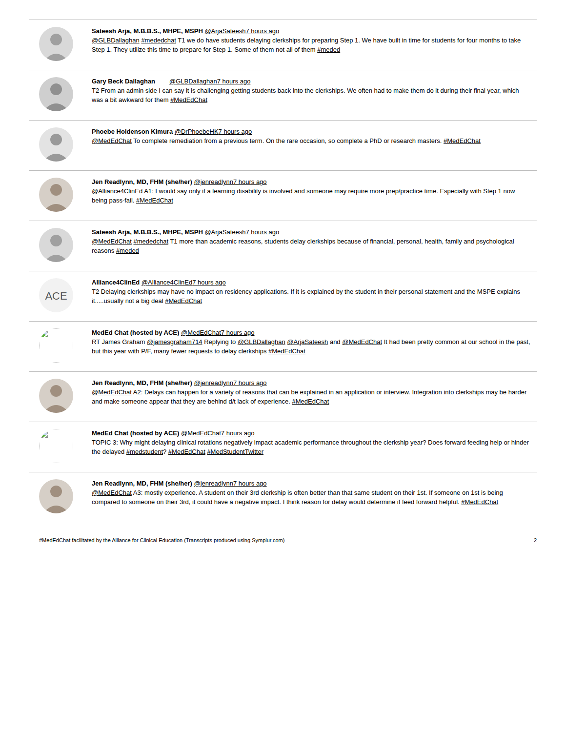Sateesh Arja, M.B.B.S., MHPE, MSPH @ArjaSateesh 7 hours ago
@GLBDallaghan #mededchat T1 we do have students delaying clerkships for preparing Step 1. We have built in time for students for four months to take Step 1. They utilize this time to prepare for Step 1. Some of them not all of them #meded
Gary Beck Dallaghan @GLBDallaghan 7 hours ago
T2 From an admin side I can say it is challenging getting students back into the clerkships. We often had to make them do it during their final year, which was a bit awkward for them #MedEdChat
Phoebe Holdenson Kimura @DrPhoebeHK 7 hours ago
@MedEdChat To complete remediation from a previous term. On the rare occasion, so complete a PhD or research masters. #MedEdChat
Jen Readlynn, MD, FHM (she/her) @jenreadlynn 7 hours ago
@Alliance4ClinEd A1: I would say only if a learning disability is involved and someone may require more prep/practice time. Especially with Step 1 now being pass-fail. #MedEdChat
Sateesh Arja, M.B.B.S., MHPE, MSPH @ArjaSateesh 7 hours ago
@MedEdChat #mededchat T1 more than academic reasons, students delay clerkships because of financial, personal, health, family and psychological reasons #meded
Alliance4ClinEd @Alliance4ClinEd 7 hours ago
T2 Delaying clerkships may have no impact on residency applications. If it is explained by the student in their personal statement and the MSPE explains it.....usually not a big deal #MedEdChat
MedEd Chat (hosted by ACE) @MedEdChat 7 hours ago
RT James Graham @jamesgraham714 Replying to @GLBDallaghan @ArjaSateesh and @MedEdChat It had been pretty common at our school in the past, but this year with P/F, many fewer requests to delay clerkships #MedEdChat
Jen Readlynn, MD, FHM (she/her) @jenreadlynn 7 hours ago
@MedEdChat A2: Delays can happen for a variety of reasons that can be explained in an application or interview. Integration into clerkships may be harder and make someone appear that they are behind d/t lack of experience. #MedEdChat
MedEd Chat (hosted by ACE) @MedEdChat 7 hours ago
TOPIC 3: Why might delaying clinical rotations negatively impact academic performance throughout the clerkship year? Does forward feeding help or hinder the delayed #medstudent? #MedEdChat #MedStudentTwitter
Jen Readlynn, MD, FHM (she/her) @jenreadlynn 7 hours ago
@MedEdChat A3: mostly experience. A student on their 3rd clerkship is often better than that same student on their 1st. If someone on 1st is being compared to someone on their 3rd, it could have a negative impact. I think reason for delay would determine if feed forward helpful. #MedEdChat
#MedEdChat facilitated by the Alliance for Clinical Education (Transcripts produced using Symplur.com) 2